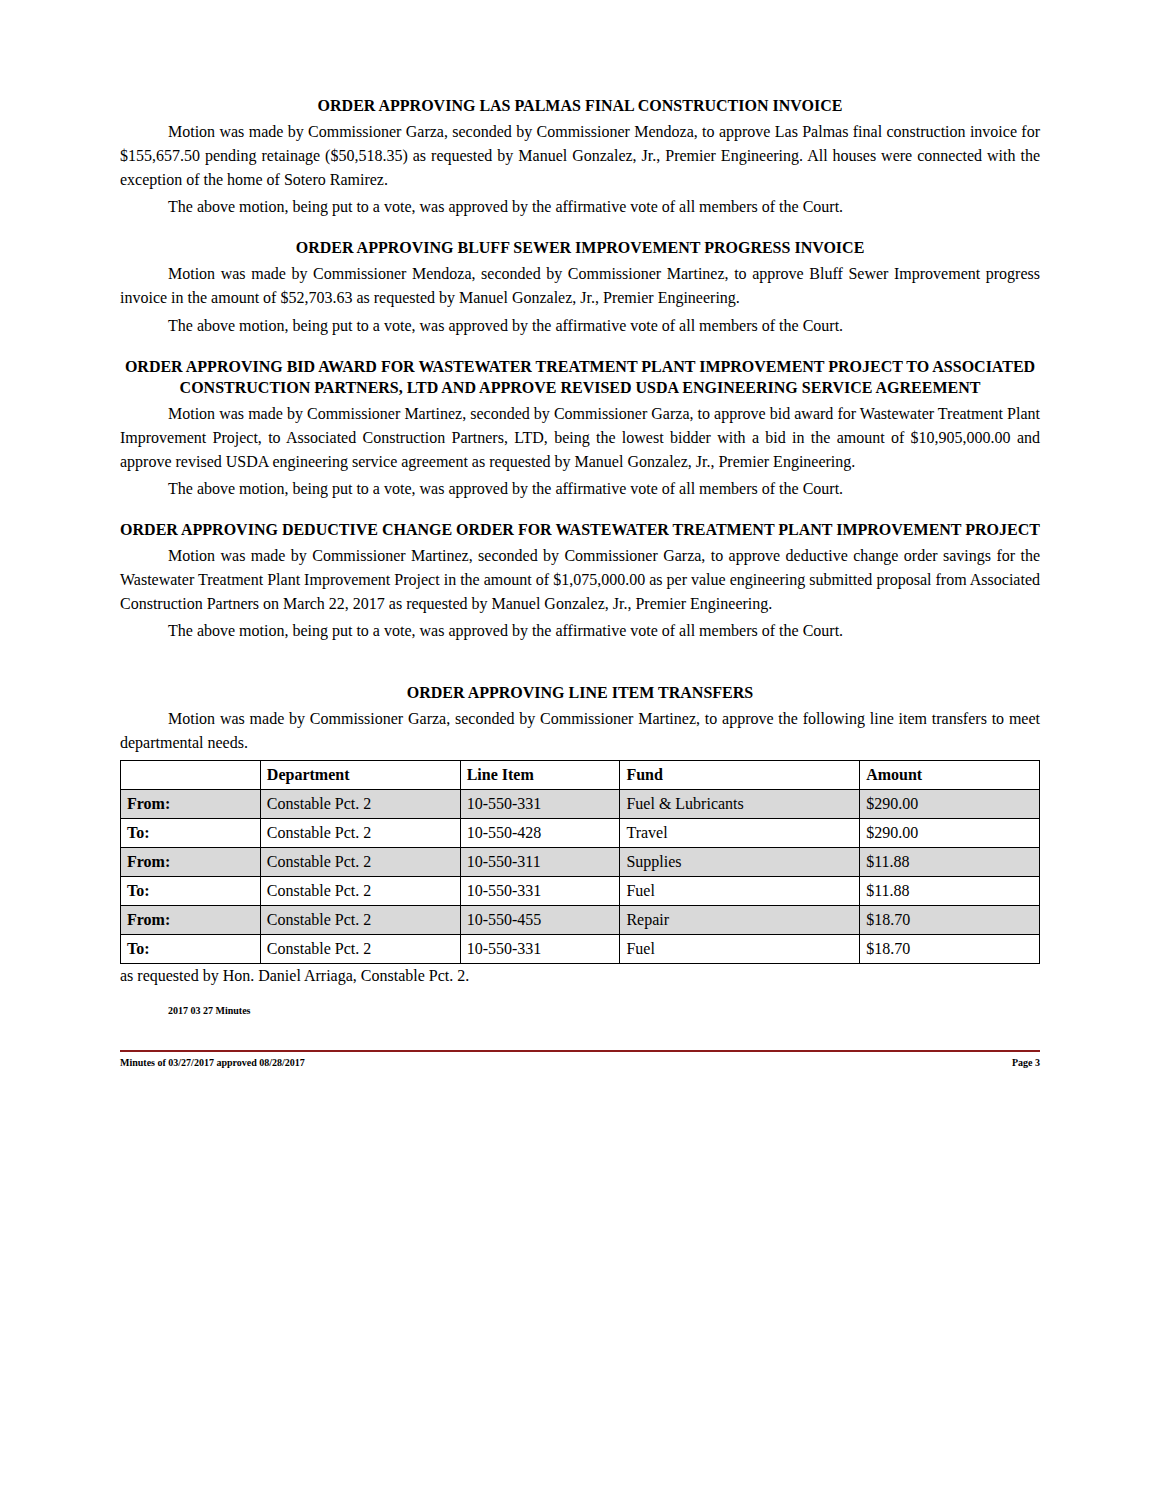Order Approving Las Palmas Final Construction Invoice
Motion was made by Commissioner Garza, seconded by Commissioner Mendoza, to approve Las Palmas final construction invoice for $155,657.50 pending retainage ($50,518.35) as requested by Manuel Gonzalez, Jr., Premier Engineering. All houses were connected with the exception of the home of Sotero Ramirez.
The above motion, being put to a vote, was approved by the affirmative vote of all members of the Court.
Order Approving Bluff Sewer Improvement Progress Invoice
Motion was made by Commissioner Mendoza, seconded by Commissioner Martinez, to approve Bluff Sewer Improvement progress invoice in the amount of $52,703.63 as requested by Manuel Gonzalez, Jr., Premier Engineering.
The above motion, being put to a vote, was approved by the affirmative vote of all members of the Court.
Order Approving Bid Award for Wastewater Treatment Plant Improvement Project to Associated Construction Partners, LTD and Approve Revised USDA Engineering Service Agreement
Motion was made by Commissioner Martinez, seconded by Commissioner Garza, to approve bid award for Wastewater Treatment Plant Improvement Project, to Associated Construction Partners, LTD, being the lowest bidder with a bid in the amount of $10,905,000.00 and approve revised USDA engineering service agreement as requested by Manuel Gonzalez, Jr., Premier Engineering.
The above motion, being put to a vote, was approved by the affirmative vote of all members of the Court.
Order Approving Deductive Change Order for Wastewater Treatment Plant Improvement Project
Motion was made by Commissioner Martinez, seconded by Commissioner Garza, to approve deductive change order savings for the Wastewater Treatment Plant Improvement Project in the amount of $1,075,000.00 as per value engineering submitted proposal from Associated Construction Partners on March 22, 2017 as requested by Manuel Gonzalez, Jr., Premier Engineering.
The above motion, being put to a vote, was approved by the affirmative vote of all members of the Court.
Order Approving Line Item Transfers
Motion was made by Commissioner Garza, seconded by Commissioner Martinez, to approve the following line item transfers to meet departmental needs.
| | Department | Line Item | Fund | Amount |
| --- | --- | --- | --- | --- |
| From: | Constable Pct. 2 | 10-550-331 | Fuel & Lubricants | $290.00 |
| To: | Constable Pct. 2 | 10-550-428 | Travel | $290.00 |
| From: | Constable Pct. 2 | 10-550-311 | Supplies | $11.88 |
| To: | Constable Pct. 2 | 10-550-331 | Fuel | $11.88 |
| From: | Constable Pct. 2 | 10-550-455 | Repair | $18.70 |
| To: | Constable Pct. 2 | 10-550-331 | Fuel | $18.70 |
as requested by Hon. Daniel Arriaga, Constable Pct. 2.
2017 03 27 Minutes
Minutes of 03/27/2017 approved 08/28/2017 Page 3